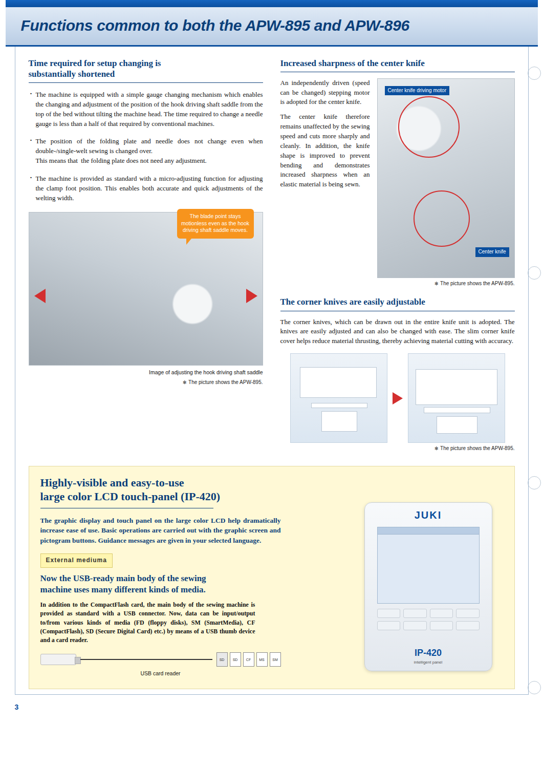Functions common to both the APW-895 and APW-896
Time required for setup changing is
substantially shortened
The machine is equipped with a simple gauge changing mechanism which enables the changing and adjustment of the position of the hook driving shaft saddle from the top of the bed without tilting the machine head. The time required to change a needle gauge is less than a half of that required by conventional machines.
The position of the folding plate and needle does not change even when double-/single-welt sewing is changed over.
This means that the folding plate does not need any adjustment.
The machine is provided as standard with a micro-adjusting function for adjusting the clamp foot position. This enables both accurate and quick adjustments of the welting width.
The blade point stays motionless even as the hook driving shaft saddle moves.
Image of adjusting the hook driving shaft saddle
✻ The picture shows the APW-895.
Increased sharpness of the center knife
An independently driven (speed can be changed) stepping motor is adopted for the center knife.
The center knife therefore remains unaffected by the sewing speed and cuts more sharply and cleanly. In addition, the knife shape is improved to prevent bending and demonstrates increased sharpness when an elastic material is being sewn.
Center knife driving motor
Center knife
✻ The picture shows the APW-895.
The corner knives are easily adjustable
The corner knives, which can be drawn out in the entire knife unit is adopted. The knives are easily adjusted and can also be changed with ease. The slim corner knife cover helps reduce material thrusting, thereby achieving material cutting with accuracy.
✻ The picture shows the APW-895.
Highly-visible and easy-to-use
large color LCD touch-panel (IP-420)
The graphic display and touch panel on the large color LCD help dramatically increase ease of use. Basic operations are carried out with the graphic screen and pictogram buttons. Guidance messages are given in your selected language.
External mediuma
Now the USB-ready main body of the sewing machine uses many different kinds of media.
In addition to the CompactFlash card, the main body of the sewing machine is provided as standard with a USB connector. Now, data can be input/output to/from various kinds of media (FD (floppy disks), SM (SmartMedia), CF (CompactFlash), SD (Secure Digital Card) etc.) by means of a USB thumb device and a card reader.
SD
SD
CF
MS
SM
USB card reader
JUKI
IP-420intelligent panel
3